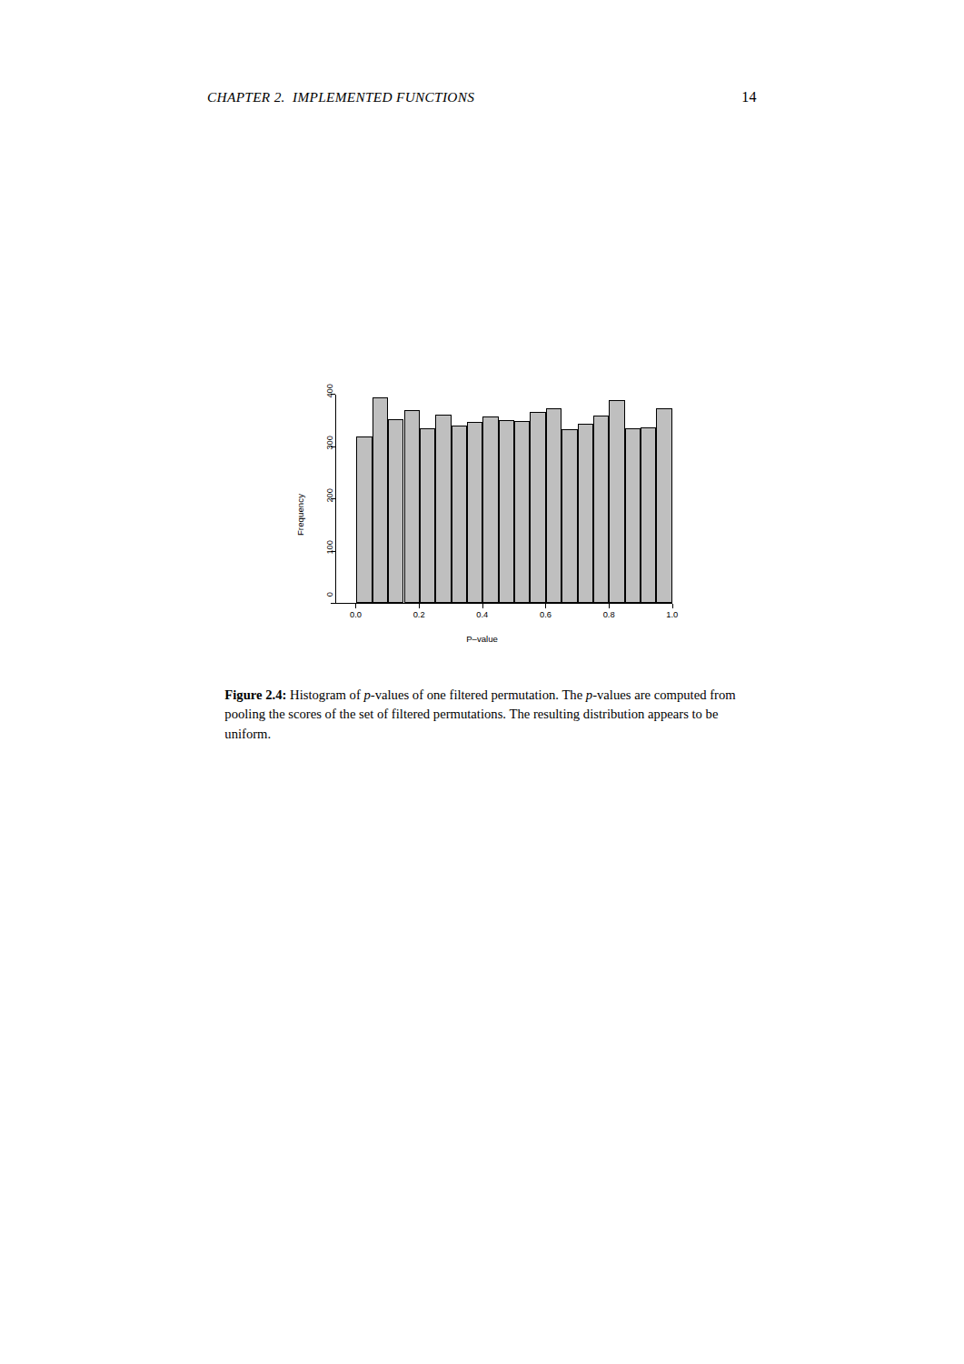CHAPTER 2. IMPLEMENTED FUNCTIONS 14
Frequency
0
100
200
300
400
0.0
0.2
0.4
0.6
0.8
1.0
P–value
Figure 2.4: Histogram of p-values of one filtered permutation. The p-values are computed from pooling the scores of the set of filtered permutations. The resulting distribution appears to be uniform.